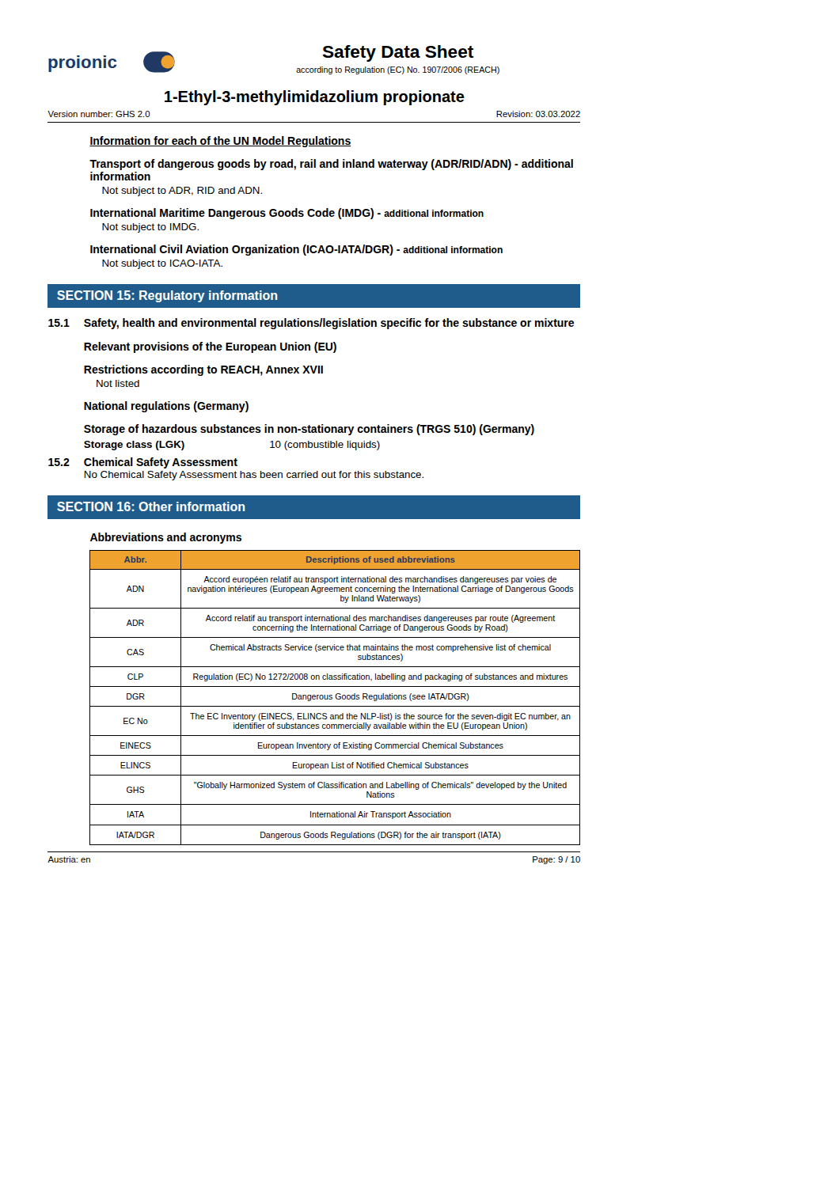proionic
Safety Data Sheet
according to Regulation (EC) No. 1907/2006 (REACH)
1-Ethyl-3-methylimidazolium propionate
Version number: GHS 2.0 Revision: 03.03.2022
Information for each of the UN Model Regulations
Transport of dangerous goods by road, rail and inland waterway (ADR/RID/ADN) - additional information
Not subject to ADR, RID and ADN.
International Maritime Dangerous Goods Code (IMDG) - additional information
Not subject to IMDG.
International Civil Aviation Organization (ICAO-IATA/DGR) - additional information
Not subject to ICAO-IATA.
SECTION 15: Regulatory information
15.1
Safety, health and environmental regulations/legislation specific for the substance or mixture
Relevant provisions of the European Union (EU)
Restrictions according to REACH, Annex XVII
Not listed
National regulations (Germany)
Storage of hazardous substances in non-stationary containers (TRGS 510) (Germany)
Storage class (LGK)
10 (combustible liquids)
15.2
Chemical Safety Assessment
No Chemical Safety Assessment has been carried out for this substance.
SECTION 16: Other information
Abbreviations and acronyms
| Abbr. | Descriptions of used abbreviations |
| --- | --- |
| ADN | Accord européen relatif au transport international des marchandises dangereuses par voies de navigation intérieures (European Agreement concerning the International Carriage of Dangerous Goods by Inland Waterways) |
| ADR | Accord relatif au transport international des marchandises dangereuses par route (Agreement concerning the International Carriage of Dangerous Goods by Road) |
| CAS | Chemical Abstracts Service (service that maintains the most comprehensive list of chemical substances) |
| CLP | Regulation (EC) No 1272/2008 on classification, labelling and packaging of substances and mixtures |
| DGR | Dangerous Goods Regulations (see IATA/DGR) |
| EC No | The EC Inventory (EINECS, ELINCS and the NLP-list) is the source for the seven-digit EC number, an identifier of substances commercially available within the EU (European Union) |
| EINECS | European Inventory of Existing Commercial Chemical Substances |
| ELINCS | European List of Notified Chemical Substances |
| GHS | "Globally Harmonized System of Classification and Labelling of Chemicals" developed by the United Nations |
| IATA | International Air Transport Association |
| IATA/DGR | Dangerous Goods Regulations (DGR) for the air transport (IATA) |
Austria: en Page: 9 / 10